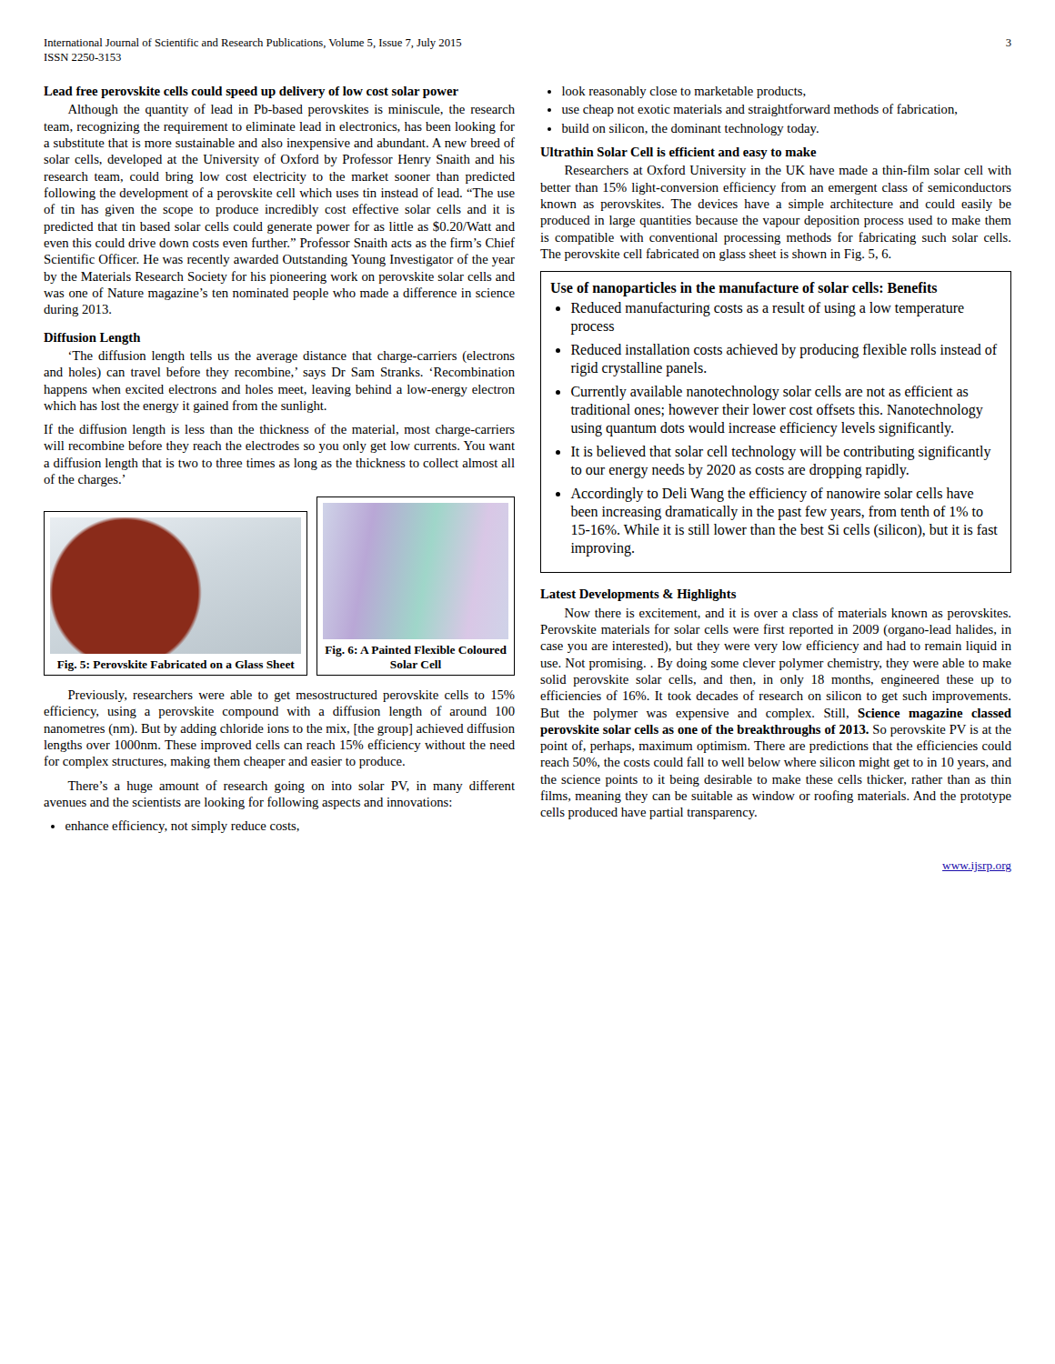International Journal of Scientific and Research Publications, Volume 5, Issue 7, July 2015 ISSN 2250-3153 3
Lead free perovskite cells could speed up delivery of low cost solar power
Although the quantity of lead in Pb-based perovskites is miniscule, the research team, recognizing the requirement to eliminate lead in electronics, has been looking for a substitute that is more sustainable and also inexpensive and abundant. A new breed of solar cells, developed at the University of Oxford by Professor Henry Snaith and his research team, could bring low cost electricity to the market sooner than predicted following the development of a perovskite cell which uses tin instead of lead. “The use of tin has given the scope to produce incredibly cost effective solar cells and it is predicted that tin based solar cells could generate power for as little as $0.20/Watt and even this could drive down costs even further.” Professor Snaith acts as the firm’s Chief Scientific Officer. He was recently awarded Outstanding Young Investigator of the year by the Materials Research Society for his pioneering work on perovskite solar cells and was one of Nature magazine’s ten nominated people who made a difference in science during 2013.
Diffusion Length
‘The diffusion length tells us the average distance that charge-carriers (electrons and holes) can travel before they recombine,’ says Dr Sam Stranks. ‘Recombination happens when excited electrons and holes meet, leaving behind a low-energy electron which has lost the energy it gained from the sunlight.
If the diffusion length is less than the thickness of the material, most charge-carriers will recombine before they reach the electrodes so you only get low currents. You want a diffusion length that is two to three times as long as the thickness to collect almost all of the charges.’
Fig. 5: Perovskite Fabricated on a Glass Sheet
Fig. 6: A Painted Flexible Coloured Solar Cell
Previously, researchers were able to get mesostructured perovskite cells to 15% efficiency, using a perovskite compound with a diffusion length of around 100 nanometres (nm). But by adding chloride ions to the mix, [the group] achieved diffusion lengths over 1000nm. These improved cells can reach 15% efficiency without the need for complex structures, making them cheaper and easier to produce.
There’s a huge amount of research going on into solar PV, in many different avenues and the scientists are looking for following aspects and innovations:
enhance efficiency, not simply reduce costs,
look reasonably close to marketable products,
use cheap not exotic materials and straightforward methods of fabrication,
build on silicon, the dominant technology today.
Ultrathin Solar Cell is efficient and easy to make
Researchers at Oxford University in the UK have made a thin-film solar cell with better than 15% light-conversion efficiency from an emergent class of semiconductors known as perovskites. The devices have a simple architecture and could easily be produced in large quantities because the vapour deposition process used to make them is compatible with conventional processing methods for fabricating such solar cells. The perovskite cell fabricated on glass sheet is shown in Fig. 5, 6.
Use of nanoparticles in the manufacture of solar cells: Benefits
Reduced manufacturing costs as a result of using a low temperature process
Reduced installation costs achieved by producing flexible rolls instead of rigid crystalline panels.
Currently available nanotechnology solar cells are not as efficient as traditional ones; however their lower cost offsets this. Nanotechnology using quantum dots would increase efficiency levels significantly.
It is believed that solar cell technology will be contributing significantly to our energy needs by 2020 as costs are dropping rapidly.
Accordingly to Deli Wang the efficiency of nanowire solar cells have been increasing dramatically in the past few years, from tenth of 1% to 15-16%. While it is still lower than the best Si cells (silicon), but it is fast improving.
Latest Developments & Highlights
Now there is excitement, and it is over a class of materials known as perovskites. Perovskite materials for solar cells were first reported in 2009 (organo-lead halides, in case you are interested), but they were very low efficiency and had to remain liquid in use. Not promising. . By doing some clever polymer chemistry, they were able to make solid perovskite solar cells, and then, in only 18 months, engineered these up to efficiencies of 16%. It took decades of research on silicon to get such improvements. But the polymer was expensive and complex. Still, Science magazine classed perovskite solar cells as one of the breakthroughs of 2013. So perovskite PV is at the point of, perhaps, maximum optimism. There are predictions that the efficiencies could reach 50%, the costs could fall to well below where silicon might get to in 10 years, and the science points to it being desirable to make these cells thicker, rather than as thin films, meaning they can be suitable as window or roofing materials. And the prototype cells produced have partial transparency.
www.ijsrp.org